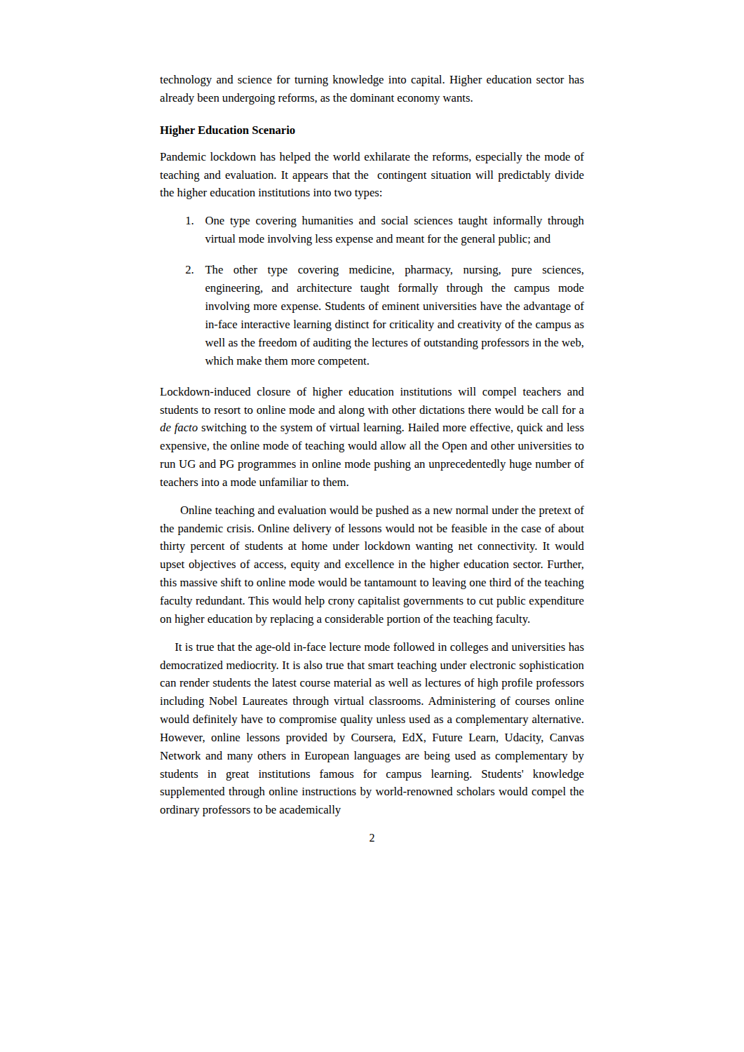technology and science for turning knowledge into capital. Higher education sector has already been undergoing reforms, as the dominant economy wants.
Higher Education Scenario
Pandemic lockdown has helped the world exhilarate the reforms, especially the mode of teaching and evaluation. It appears that the contingent situation will predictably divide the higher education institutions into two types:
One type covering humanities and social sciences taught informally through virtual mode involving less expense and meant for the general public; and
The other type covering medicine, pharmacy, nursing, pure sciences, engineering, and architecture taught formally through the campus mode involving more expense. Students of eminent universities have the advantage of in-face interactive learning distinct for criticality and creativity of the campus as well as the freedom of auditing the lectures of outstanding professors in the web, which make them more competent.
Lockdown-induced closure of higher education institutions will compel teachers and students to resort to online mode and along with other dictations there would be call for a de facto switching to the system of virtual learning. Hailed more effective, quick and less expensive, the online mode of teaching would allow all the Open and other universities to run UG and PG programmes in online mode pushing an unprecedentedly huge number of teachers into a mode unfamiliar to them.
Online teaching and evaluation would be pushed as a new normal under the pretext of the pandemic crisis. Online delivery of lessons would not be feasible in the case of about thirty percent of students at home under lockdown wanting net connectivity. It would upset objectives of access, equity and excellence in the higher education sector. Further, this massive shift to online mode would be tantamount to leaving one third of the teaching faculty redundant. This would help crony capitalist governments to cut public expenditure on higher education by replacing a considerable portion of the teaching faculty.
It is true that the age-old in-face lecture mode followed in colleges and universities has democratized mediocrity. It is also true that smart teaching under electronic sophistication can render students the latest course material as well as lectures of high profile professors including Nobel Laureates through virtual classrooms. Administering of courses online would definitely have to compromise quality unless used as a complementary alternative. However, online lessons provided by Coursera, EdX, Future Learn, Udacity, Canvas Network and many others in European languages are being used as complementary by students in great institutions famous for campus learning. Students' knowledge supplemented through online instructions by world-renowned scholars would compel the ordinary professors to be academically
2